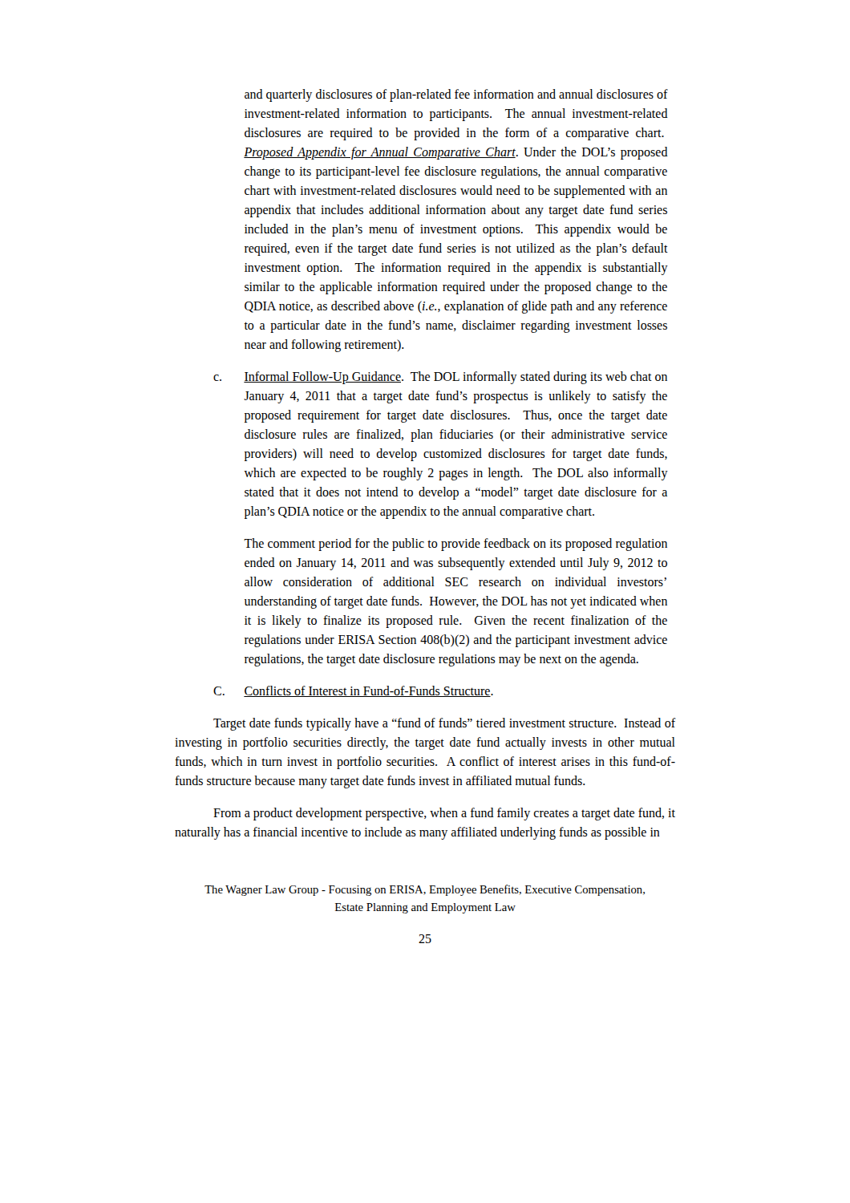and quarterly disclosures of plan-related fee information and annual disclosures of investment-related information to participants. The annual investment-related disclosures are required to be provided in the form of a comparative chart. Proposed Appendix for Annual Comparative Chart. Under the DOL’s proposed change to its participant-level fee disclosure regulations, the annual comparative chart with investment-related disclosures would need to be supplemented with an appendix that includes additional information about any target date fund series included in the plan’s menu of investment options. This appendix would be required, even if the target date fund series is not utilized as the plan’s default investment option. The information required in the appendix is substantially similar to the applicable information required under the proposed change to the QDIA notice, as described above (i.e., explanation of glide path and any reference to a particular date in the fund’s name, disclaimer regarding investment losses near and following retirement).
c.
Informal Follow-Up Guidance. The DOL informally stated during its web chat on January 4, 2011 that a target date fund’s prospectus is unlikely to satisfy the proposed requirement for target date disclosures. Thus, once the target date disclosure rules are finalized, plan fiduciaries (or their administrative service providers) will need to develop customized disclosures for target date funds, which are expected to be roughly 2 pages in length. The DOL also informally stated that it does not intend to develop a “model” target date disclosure for a plan’s QDIA notice or the appendix to the annual comparative chart.
The comment period for the public to provide feedback on its proposed regulation ended on January 14, 2011 and was subsequently extended until July 9, 2012 to allow consideration of additional SEC research on individual investors’ understanding of target date funds. However, the DOL has not yet indicated when it is likely to finalize its proposed rule. Given the recent finalization of the regulations under ERISA Section 408(b)(2) and the participant investment advice regulations, the target date disclosure regulations may be next on the agenda.
C.
Conflicts of Interest in Fund-of-Funds Structure.
Target date funds typically have a “fund of funds” tiered investment structure. Instead of investing in portfolio securities directly, the target date fund actually invests in other mutual funds, which in turn invest in portfolio securities. A conflict of interest arises in this fund-of-funds structure because many target date funds invest in affiliated mutual funds.
From a product development perspective, when a fund family creates a target date fund, it naturally has a financial incentive to include as many affiliated underlying funds as possible in
The Wagner Law Group - Focusing on ERISA, Employee Benefits, Executive Compensation,
Estate Planning and Employment Law
25